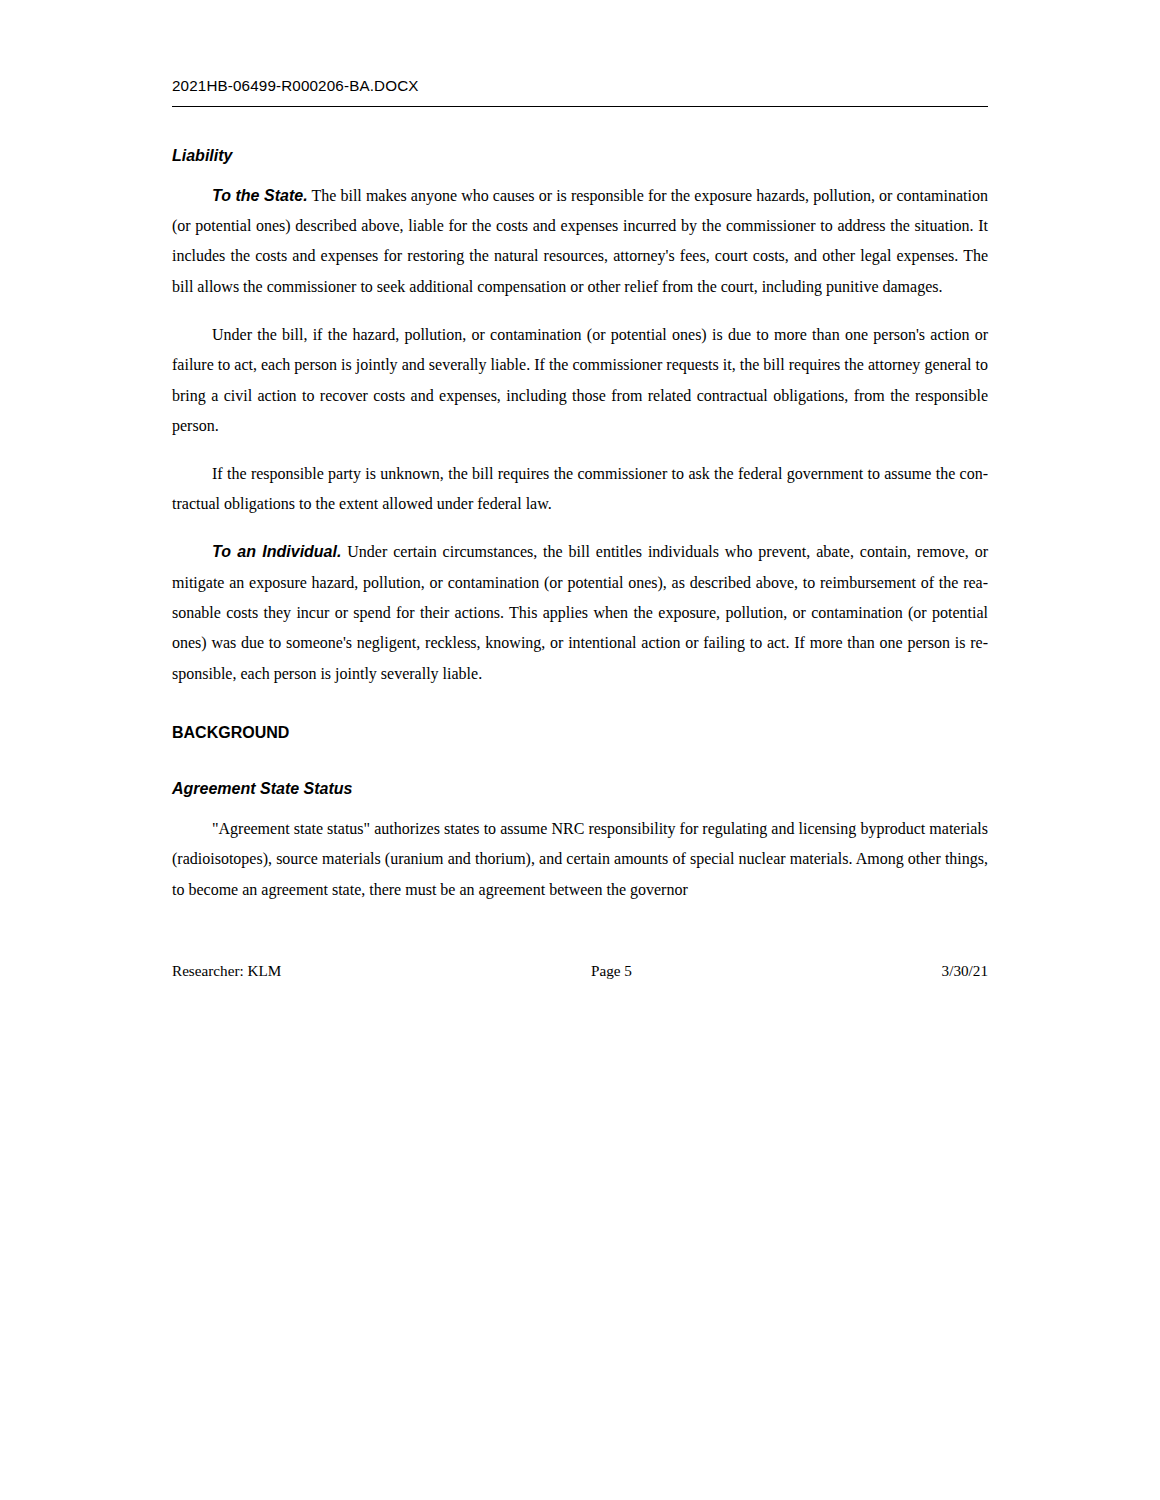2021HB-06499-R000206-BA.DOCX
Liability
To the State. The bill makes anyone who causes or is responsible for the exposure hazards, pollution, or contamination (or potential ones) described above, liable for the costs and expenses incurred by the commissioner to address the situation. It includes the costs and expenses for restoring the natural resources, attorney's fees, court costs, and other legal expenses. The bill allows the commissioner to seek additional compensation or other relief from the court, including punitive damages.
Under the bill, if the hazard, pollution, or contamination (or potential ones) is due to more than one person's action or failure to act, each person is jointly and severally liable. If the commissioner requests it, the bill requires the attorney general to bring a civil action to recover costs and expenses, including those from related contractual obligations, from the responsible person.
If the responsible party is unknown, the bill requires the commissioner to ask the federal government to assume the contractual obligations to the extent allowed under federal law.
To an Individual. Under certain circumstances, the bill entitles individuals who prevent, abate, contain, remove, or mitigate an exposure hazard, pollution, or contamination (or potential ones), as described above, to reimbursement of the reasonable costs they incur or spend for their actions. This applies when the exposure, pollution, or contamination (or potential ones) was due to someone's negligent, reckless, knowing, or intentional action or failing to act. If more than one person is responsible, each person is jointly severally liable.
BACKGROUND
Agreement State Status
"Agreement state status" authorizes states to assume NRC responsibility for regulating and licensing byproduct materials (radioisotopes), source materials (uranium and thorium), and certain amounts of special nuclear materials. Among other things, to become an agreement state, there must be an agreement between the governor
Researcher: KLM Page 5 3/30/21